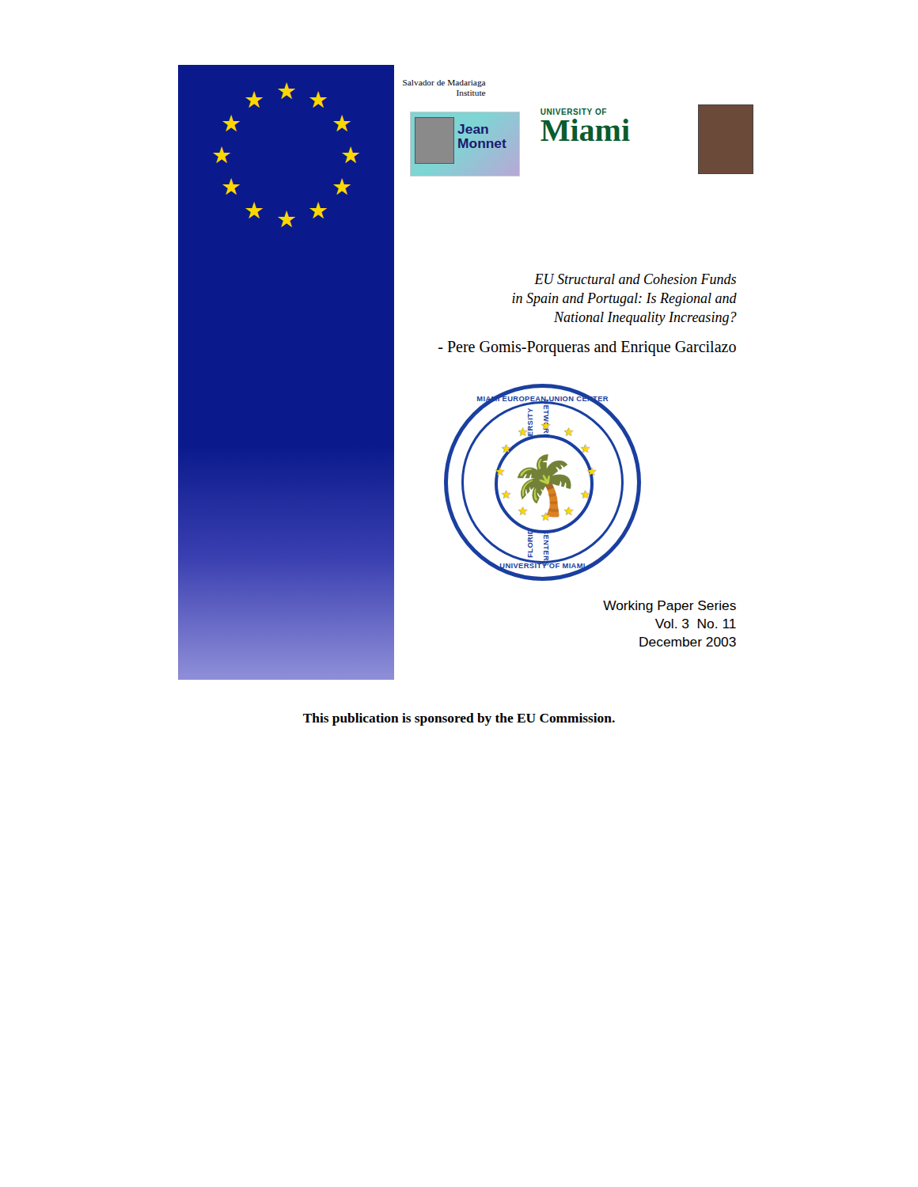★ ★ ★ ★ ★ ★ ★ ★ ★ ★ ★ ★
Jean
Monnet
UNIVERSITY OF
Miami
Salvador de Madariaga
Institute
EU Structural and Cohesion Funds
in Spain and Portugal: Is Regional and
National Inequality Increasing?
- Pere Gomis-Porqueras and Enrique Garcilazo
MIAMI EUROPEAN UNION CENTER UNIVERSITY OF MIAMI FLORIDA INTERNATIONAL UNIVERSITY NETWORK OF EUROPEAN UNION CENTERS
🌴
★ ★ ★ ★ ★ ★ ★ ★ ★ ★ ★ ★
Working Paper Series
Vol. 3 No. 11
December 2003
This publication is sponsored by the EU Commission.